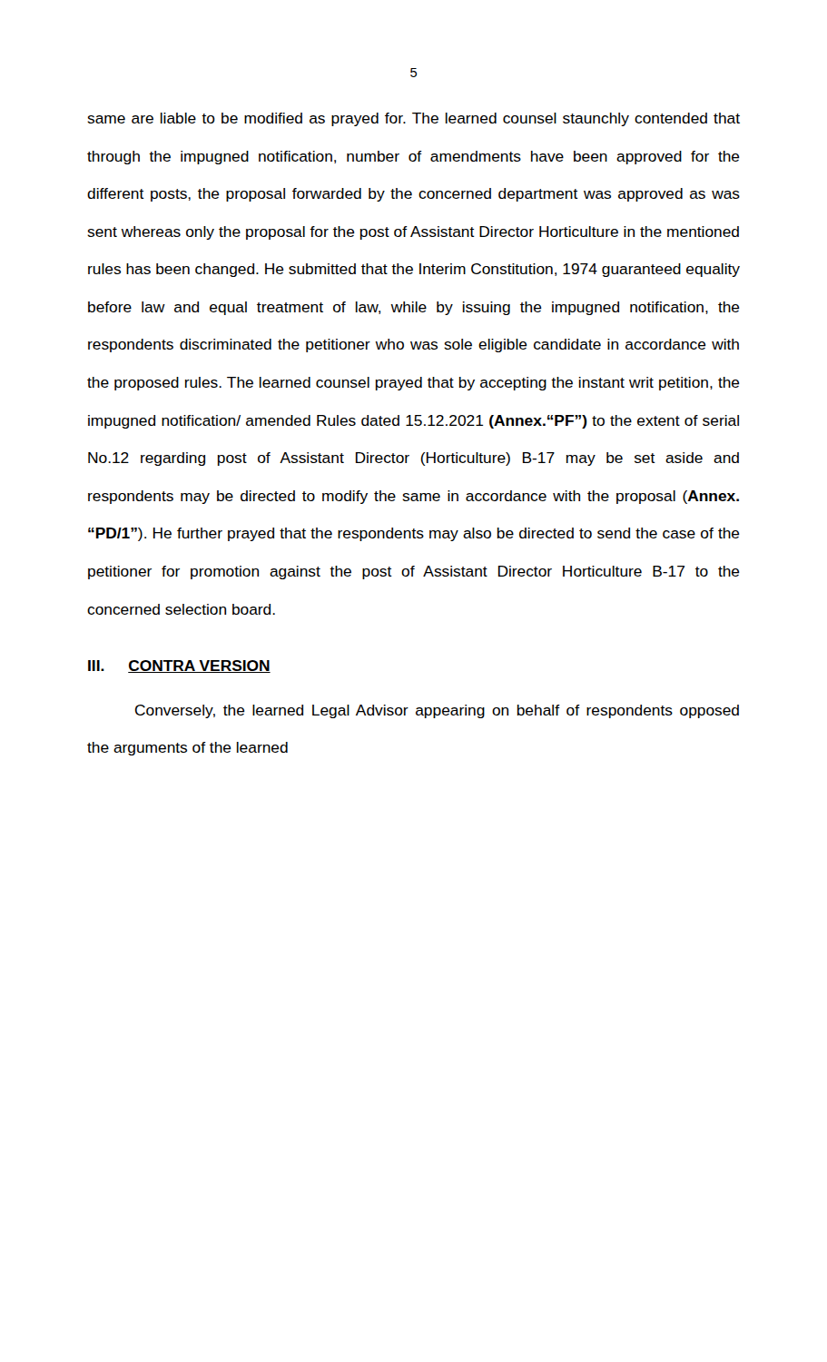5
same are liable to be modified as prayed for. The learned counsel staunchly contended that through the impugned notification, number of amendments have been approved for the different posts, the proposal forwarded by the concerned department was approved as was sent whereas only the proposal for the post of Assistant Director Horticulture in the mentioned rules has been changed. He submitted that the Interim Constitution, 1974 guaranteed equality before law and equal treatment of law, while by issuing the impugned notification, the respondents discriminated the petitioner who was sole eligible candidate in accordance with the proposed rules. The learned counsel prayed that by accepting the instant writ petition, the impugned notification/ amended Rules dated 15.12.2021 (Annex.“PF”) to the extent of serial No.12 regarding post of Assistant Director (Horticulture) B-17 may be set aside and respondents may be directed to modify the same in accordance with the proposal (Annex. “PD/1”). He further prayed that the respondents may also be directed to send the case of the petitioner for promotion against the post of Assistant Director Horticulture B-17 to the concerned selection board.
III. CONTRA VERSION
Conversely, the learned Legal Advisor appearing on behalf of respondents opposed the arguments of the learned